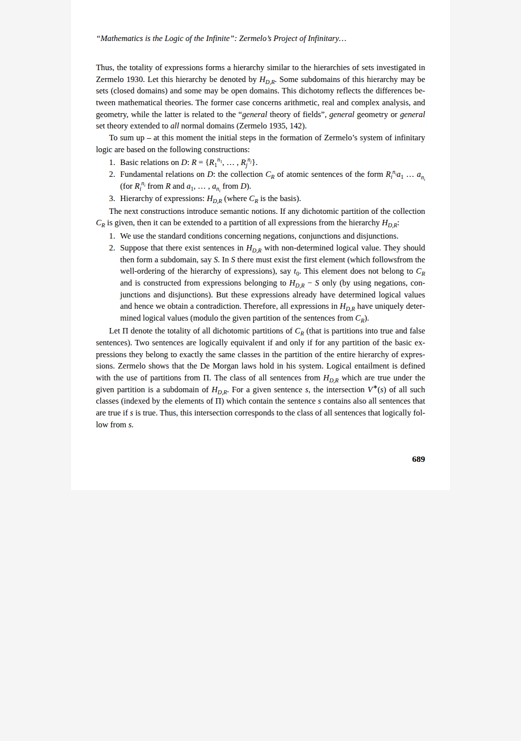“Mathematics is the Logic of the Infinite”: Zermelo’s Project of Infinitary…
Thus, the totality of expressions forms a hierarchy similar to the hierarchies of sets investigated in Zermelo 1930. Let this hierarchy be denoted by HD,R. Some subdomains of this hierarchy may be sets (closed domains) and some may be open domains. This dichotomy reflects the differences between mathematical theories. The former case concerns arithmetic, real and complex analysis, and geometry, while the latter is related to the “general theory of fields”, general geometry or general set theory extended to all normal domains (Zermelo 1935, 142).
To sum up – at this moment the initial steps in the formation of Zermelo’s system of infinitary logic are based on the following constructions:
Basic relations on D: R = {R1n1, … , Rjnj}.
Fundamental relations on D: the collection CR of atomic sentences of the form Rinia1 … ani (for Rini from R and a1, … , ani from D).
Hierarchy of expressions: HD,R (where CR is the basis).
The next constructions introduce semantic notions. If any dichotomic partition of the collection CR is given, then it can be extended to a partition of all expressions from the hierarchy HD,R:
We use the standard conditions concerning negations, conjunctions and disjunctions.
Suppose that there exist sentences in HD,R with non-determined logical value. They should then form a subdomain, say S. In S there must exist the first element (which followsfrom the well-ordering of the hierarchy of expressions), say t0. This element does not belong to CR and is constructed from expressions belonging to HD,R − S only (by using negations, conjunctions and disjunctions). But these expressions already have determined logical values and hence we obtain a contradiction. Therefore, all expressions in HD,R have uniquely determined logical values (modulo the given partition of the sentences from CR).
Let Π denote the totality of all dichotomic partitions of CR (that is partitions into true and false sentences). Two sentences are logically equivalent if and only if for any partition of the basic expressions they belong to exactly the same classes in the partition of the entire hierarchy of expressions. Zermelo shows that the De Morgan laws hold in his system. Logical entailment is defined with the use of partitions from Π. The class of all sentences from HD,R which are true under the given partition is a subdomain of HD,R. For a given sentence s, the intersection V∗(s) of all such classes (indexed by the elements of Π) which contain the sentence s contains also all sentences that are true if s is true. Thus, this intersection corresponds to the class of all sentences that logically follow from s.
689